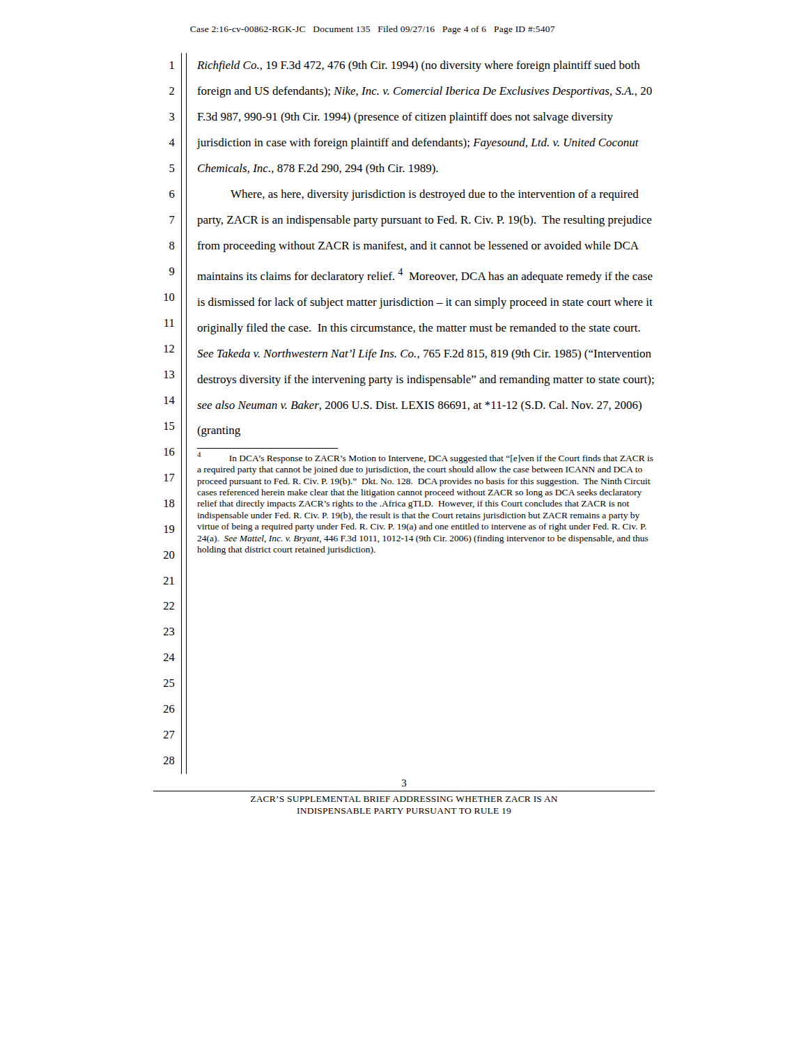Case 2:16-cv-00862-RGK-JC Document 135 Filed 09/27/16 Page 4 of 6 Page ID #:5407
1
2
3
4
5
6
7
8
9
10
11
12
13
14
15
16
17
18
19
20
21
22
23
24
25
26
27
28
Richfield Co., 19 F.3d 472, 476 (9th Cir. 1994) (no diversity where foreign plaintiff sued both foreign and US defendants); Nike, Inc. v. Comercial Iberica De Exclusives Desportivas, S.A., 20 F.3d 987, 990-91 (9th Cir. 1994) (presence of citizen plaintiff does not salvage diversity jurisdiction in case with foreign plaintiff and defendants); Fayesound, Ltd. v. United Coconut Chemicals, Inc., 878 F.2d 290, 294 (9th Cir. 1989).
Where, as here, diversity jurisdiction is destroyed due to the intervention of a required party, ZACR is an indispensable party pursuant to Fed. R. Civ. P. 19(b). The resulting prejudice from proceeding without ZACR is manifest, and it cannot be lessened or avoided while DCA maintains its claims for declaratory relief. 4 Moreover, DCA has an adequate remedy if the case is dismissed for lack of subject matter jurisdiction – it can simply proceed in state court where it originally filed the case. In this circumstance, the matter must be remanded to the state court. See Takeda v. Northwestern Nat’l Life Ins. Co., 765 F.2d 815, 819 (9th Cir. 1985) (“Intervention destroys diversity if the intervening party is indispensable” and remanding matter to state court); see also Neuman v. Baker, 2006 U.S. Dist. LEXIS 86691, at *11-12 (S.D. Cal. Nov. 27, 2006) (granting
4 In DCA’s Response to ZACR’s Motion to Intervene, DCA suggested that “[e]ven if the Court finds that ZACR is a required party that cannot be joined due to jurisdiction, the court should allow the case between ICANN and DCA to proceed pursuant to Fed. R. Civ. P. 19(b).” Dkt. No. 128. DCA provides no basis for this suggestion. The Ninth Circuit cases referenced herein make clear that the litigation cannot proceed without ZACR so long as DCA seeks declaratory relief that directly impacts ZACR’s rights to the .Africa gTLD. However, if this Court concludes that ZACR is not indispensable under Fed. R. Civ. P. 19(b), the result is that the Court retains jurisdiction but ZACR remains a party by virtue of being a required party under Fed. R. Civ. P. 19(a) and one entitled to intervene as of right under Fed. R. Civ. P. 24(a). See Mattel, Inc. v. Bryant, 446 F.3d 1011, 1012-14 (9th Cir. 2006) (finding intervenor to be dispensable, and thus holding that district court retained jurisdiction).
3
ZACR’S SUPPLEMENTAL BRIEF ADDRESSING WHETHER ZACR IS AN
INDISPENSABLE PARTY PURSUANT TO RULE 19